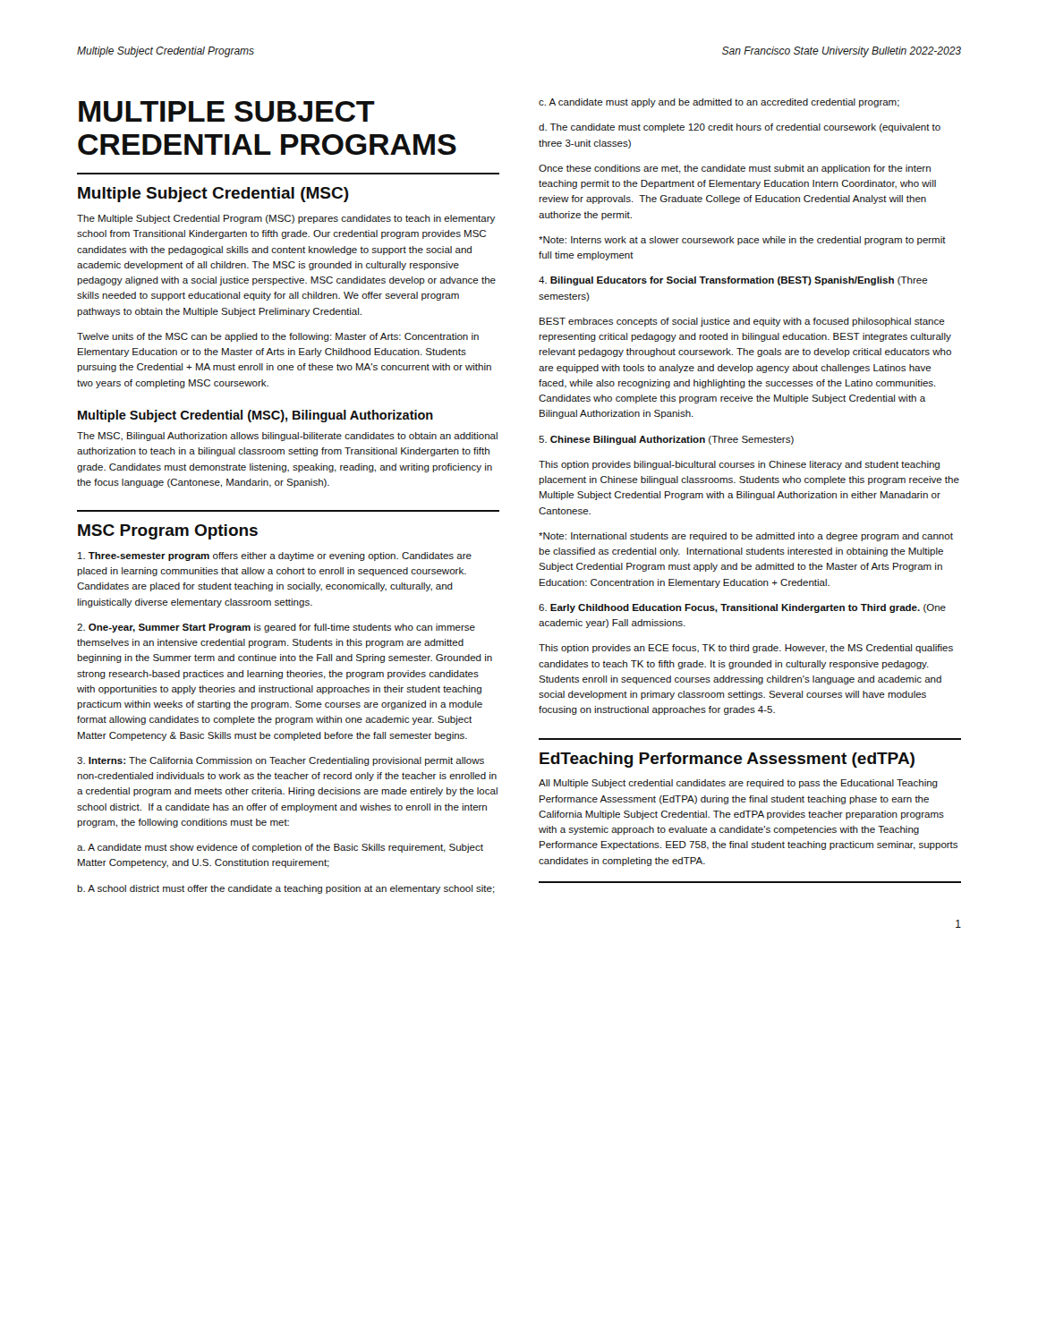Multiple Subject Credential Programs
San Francisco State University Bulletin 2022-2023
Multiple Subject
Credential Programs
Multiple Subject Credential (MSC)
The Multiple Subject Credential Program (MSC) prepares candidates to teach in elementary school from Transitional Kindergarten to fifth grade. Our credential program provides MSC candidates with the pedagogical skills and content knowledge to support the social and academic development of all children. The MSC is grounded in culturally responsive pedagogy aligned with a social justice perspective. MSC candidates develop or advance the skills needed to support educational equity for all children. We offer several program pathways to obtain the Multiple Subject Preliminary Credential.
Twelve units of the MSC can be applied to the following: Master of Arts: Concentration in Elementary Education or to the Master of Arts in Early Childhood Education. Students pursuing the Credential + MA must enroll in one of these two MA's concurrent with or within two years of completing MSC coursework.
Multiple Subject Credential (MSC), Bilingual Authorization
The MSC, Bilingual Authorization allows bilingual-biliterate candidates to obtain an additional authorization to teach in a bilingual classroom setting from Transitional Kindergarten to fifth grade. Candidates must demonstrate listening, speaking, reading, and writing proficiency in the focus language (Cantonese, Mandarin, or Spanish).
MSC Program Options
1. Three-semester program offers either a daytime or evening option. Candidates are placed in learning communities that allow a cohort to enroll in sequenced coursework. Candidates are placed for student teaching in socially, economically, culturally, and linguistically diverse elementary classroom settings.
2. One-year, Summer Start Program is geared for full-time students who can immerse themselves in an intensive credential program. Students in this program are admitted beginning in the Summer term and continue into the Fall and Spring semester. Grounded in strong research-based practices and learning theories, the program provides candidates with opportunities to apply theories and instructional approaches in their student teaching practicum within weeks of starting the program. Some courses are organized in a module format allowing candidates to complete the program within one academic year. Subject Matter Competency & Basic Skills must be completed before the fall semester begins.
3. Interns: The California Commission on Teacher Credentialing provisional permit allows non-credentialed individuals to work as the teacher of record only if the teacher is enrolled in a credential program and meets other criteria. Hiring decisions are made entirely by the local school district. If a candidate has an offer of employment and wishes to enroll in the intern program, the following conditions must be met:
a. A candidate must show evidence of completion of the Basic Skills requirement, Subject Matter Competency, and U.S. Constitution requirement;
b. A school district must offer the candidate a teaching position at an elementary school site;
c. A candidate must apply and be admitted to an accredited credential program;
d. The candidate must complete 120 credit hours of credential coursework (equivalent to three 3-unit classes)
Once these conditions are met, the candidate must submit an application for the intern teaching permit to the Department of Elementary Education Intern Coordinator, who will review for approvals. The Graduate College of Education Credential Analyst will then authorize the permit.
*Note: Interns work at a slower coursework pace while in the credential program to permit full time employment
4. Bilingual Educators for Social Transformation (BEST) Spanish/English (Three semesters)
BEST embraces concepts of social justice and equity with a focused philosophical stance representing critical pedagogy and rooted in bilingual education. BEST integrates culturally relevant pedagogy throughout coursework. The goals are to develop critical educators who are equipped with tools to analyze and develop agency about challenges Latinos have faced, while also recognizing and highlighting the successes of the Latino communities. Candidates who complete this program receive the Multiple Subject Credential with a Bilingual Authorization in Spanish.
5. Chinese Bilingual Authorization (Three Semesters)
This option provides bilingual-bicultural courses in Chinese literacy and student teaching placement in Chinese bilingual classrooms. Students who complete this program receive the Multiple Subject Credential Program with a Bilingual Authorization in either Manadarin or Cantonese.
*Note: International students are required to be admitted into a degree program and cannot be classified as credential only. International students interested in obtaining the Multiple Subject Credential Program must apply and be admitted to the Master of Arts Program in Education: Concentration in Elementary Education + Credential.
6. Early Childhood Education Focus, Transitional Kindergarten to Third grade. (One academic year) Fall admissions.
This option provides an ECE focus, TK to third grade. However, the MS Credential qualifies candidates to teach TK to fifth grade. It is grounded in culturally responsive pedagogy. Students enroll in sequenced courses addressing children's language and academic and social development in primary classroom settings. Several courses will have modules focusing on instructional approaches for grades 4-5.
EdTeaching Performance Assessment (edTPA)
All Multiple Subject credential candidates are required to pass the Educational Teaching Performance Assessment (EdTPA) during the final student teaching phase to earn the California Multiple Subject Credential. The edTPA provides teacher preparation programs with a systemic approach to evaluate a candidate's competencies with the Teaching Performance Expectations. EED 758, the final student teaching practicum seminar, supports candidates in completing the edTPA.
1